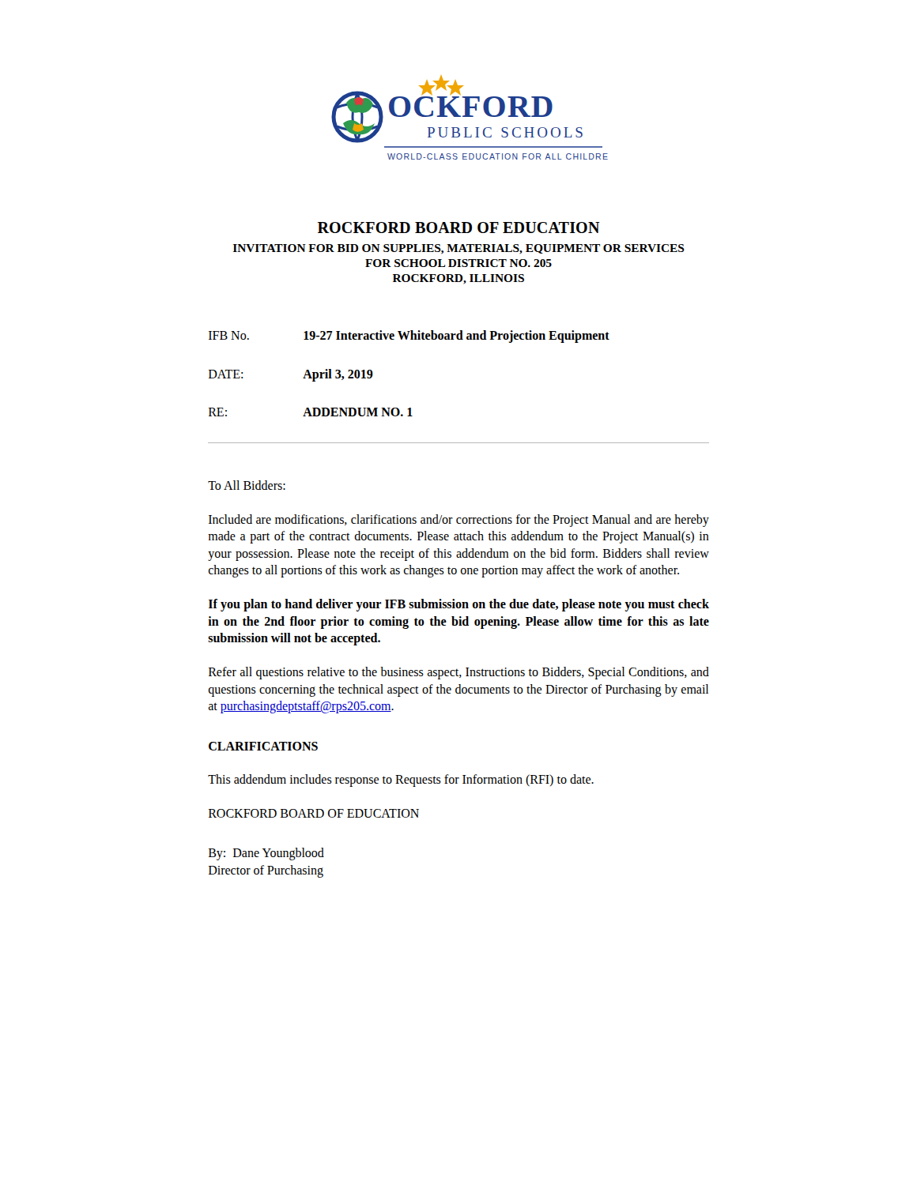OCKFORD PUBLIC SCHOOLS WORLD-CLASS EDUCATION FOR ALL CHILDREN
ROCKFORD BOARD OF EDUCATION
INVITATION FOR BID ON SUPPLIES, MATERIALS, EQUIPMENT OR SERVICES
FOR SCHOOL DISTRICT NO. 205
ROCKFORD, ILLINOIS
IFB No. 19-27 Interactive Whiteboard and Projection Equipment
DATE: April 3, 2019
RE: ADDENDUM NO. 1
To All Bidders:
Included are modifications, clarifications and/or corrections for the Project Manual and are hereby made a part of the contract documents. Please attach this addendum to the Project Manual(s) in your possession. Please note the receipt of this addendum on the bid form. Bidders shall review changes to all portions of this work as changes to one portion may affect the work of another.
If you plan to hand deliver your IFB submission on the due date, please note you must check in on the 2nd floor prior to coming to the bid opening. Please allow time for this as late submission will not be accepted.
Refer all questions relative to the business aspect, Instructions to Bidders, Special Conditions, and questions concerning the technical aspect of the documents to the Director of Purchasing by email at purchasingdeptstaff@rps205.com.
Clarifications
This addendum includes response to Requests for Information (RFI) to date.
ROCKFORD BOARD OF EDUCATION
By: Dane Youngblood
Director of Purchasing